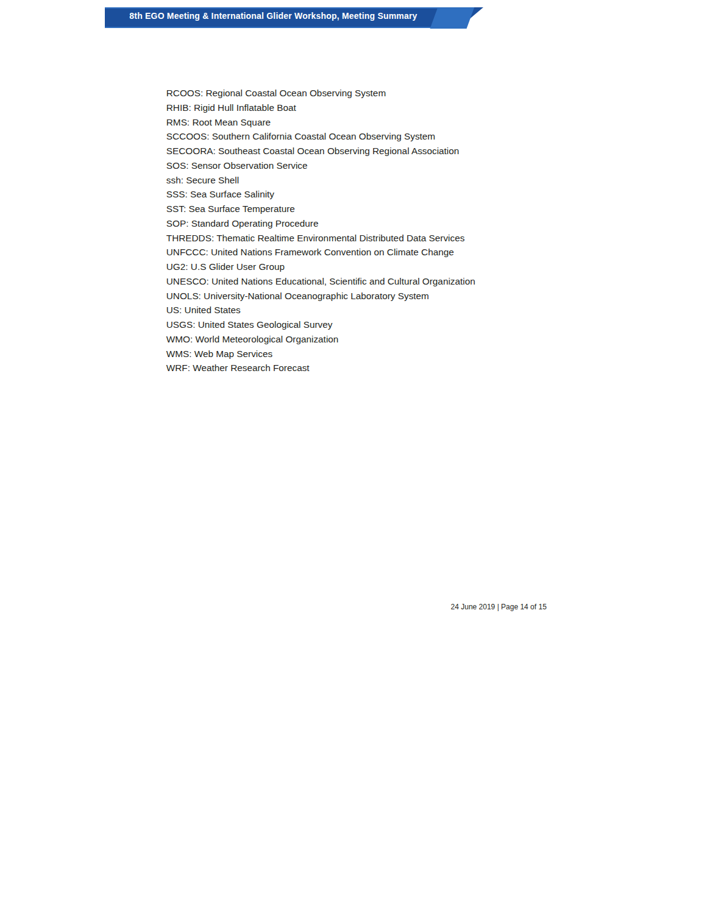8th EGO Meeting & International Glider Workshop, Meeting Summary
RCOOS: Regional Coastal Ocean Observing System
RHIB: Rigid Hull Inflatable Boat
RMS: Root Mean Square
SCCOOS: Southern California Coastal Ocean Observing System
SECOORA: Southeast Coastal Ocean Observing Regional Association
SOS: Sensor Observation Service
ssh: Secure Shell
SSS: Sea Surface Salinity
SST: Sea Surface Temperature
SOP: Standard Operating Procedure
THREDDS: Thematic Realtime Environmental Distributed Data Services
UNFCCC: United Nations Framework Convention on Climate Change
UG2: U.S Glider User Group
UNESCO: United Nations Educational, Scientific and Cultural Organization
UNOLS: University-National Oceanographic Laboratory System
US: United States
USGS: United States Geological Survey
WMO: World Meteorological Organization
WMS: Web Map Services
WRF: Weather Research Forecast
24 June 2019 | Page 14 of 15